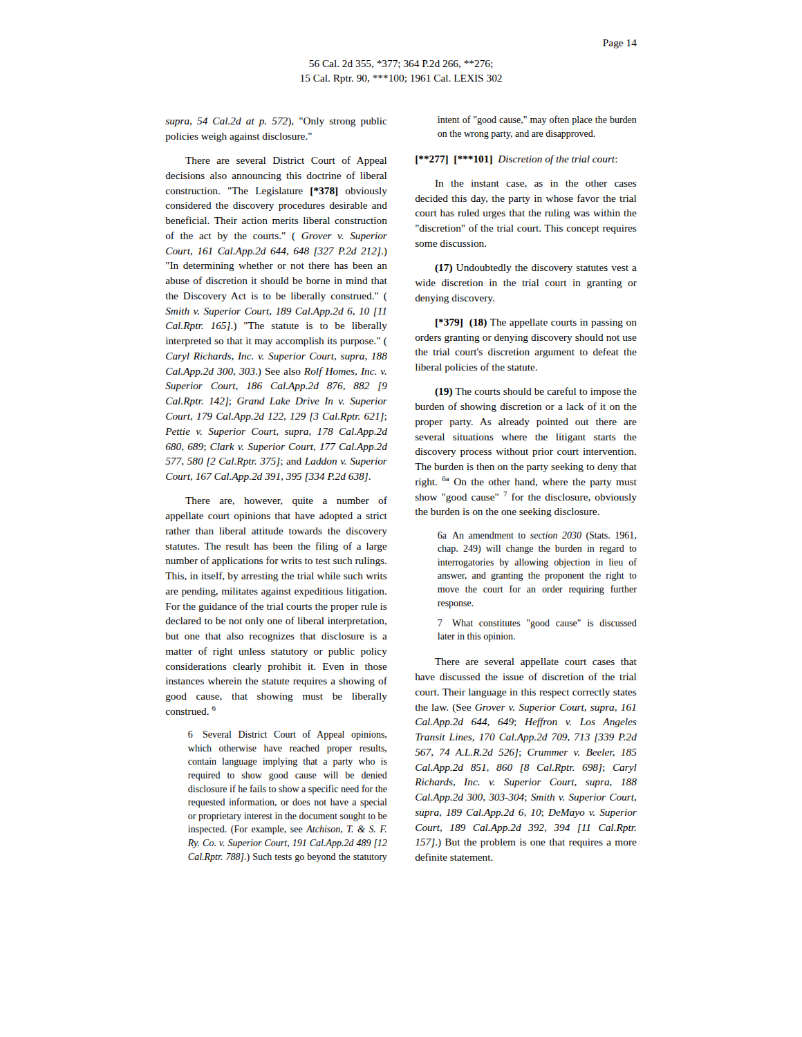Page 14
56 Cal. 2d 355, *377; 364 P.2d 266, **276;
15 Cal. Rptr. 90, ***100; 1961 Cal. LEXIS 302
supra, 54 Cal.2d at p. 572), "Only strong public policies weigh against disclosure."
There are several District Court of Appeal decisions also announcing this doctrine of liberal construction. "The Legislature [*378] obviously considered the discovery procedures desirable and beneficial. Their action merits liberal construction of the act by the courts." ( Grover v. Superior Court, 161 Cal.App.2d 644, 648 [327 P.2d 212].) "In determining whether or not there has been an abuse of discretion it should be borne in mind that the Discovery Act is to be liberally construed." ( Smith v. Superior Court, 189 Cal.App.2d 6, 10 [11 Cal.Rptr. 165].) "The statute is to be liberally interpreted so that it may accomplish its purpose." ( Caryl Richards, Inc. v. Superior Court, supra, 188 Cal.App.2d 300, 303.) See also Rolf Homes, Inc. v. Superior Court, 186 Cal.App.2d 876, 882 [9 Cal.Rptr. 142]; Grand Lake Drive In v. Superior Court, 179 Cal.App.2d 122, 129 [3 Cal.Rptr. 621]; Pettie v. Superior Court, supra, 178 Cal.App.2d 680, 689; Clark v. Superior Court, 177 Cal.App.2d 577, 580 [2 Cal.Rptr. 375]; and Laddon v. Superior Court, 167 Cal.App.2d 391, 395 [334 P.2d 638].
There are, however, quite a number of appellate court opinions that have adopted a strict rather than liberal attitude towards the discovery statutes. The result has been the filing of a large number of applications for writs to test such rulings. This, in itself, by arresting the trial while such writs are pending, militates against expeditious litigation. For the guidance of the trial courts the proper rule is declared to be not only one of liberal interpretation, but one that also recognizes that disclosure is a matter of right unless statutory or public policy considerations clearly prohibit it. Even in those instances wherein the statute requires a showing of good cause, that showing must be liberally construed. 6
6 Several District Court of Appeal opinions, which otherwise have reached proper results, contain language implying that a party who is required to show good cause will be denied disclosure if he fails to show a specific need for the requested information, or does not have a special or proprietary interest in the document sought to be inspected. (For example, see Atchison, T. & S. F. Ry. Co. v. Superior Court, 191 Cal.App.2d 489 [12 Cal.Rptr. 788].) Such tests go beyond the statutory intent of "good cause," may often place the burden on the wrong party, and are disapproved.
[**277] [***101] Discretion of the trial court:
In the instant case, as in the other cases decided this day, the party in whose favor the trial court has ruled urges that the ruling was within the "discretion" of the trial court. This concept requires some discussion.
(17) Undoubtedly the discovery statutes vest a wide discretion in the trial court in granting or denying discovery.
[*379] (18) The appellate courts in passing on orders granting or denying discovery should not use the trial court's discretion argument to defeat the liberal policies of the statute.
(19) The courts should be careful to impose the burden of showing discretion or a lack of it on the proper party. As already pointed out there are several situations where the litigant starts the discovery process without prior court intervention. The burden is then on the party seeking to deny that right. 6a On the other hand, where the party must show "good cause" 7 for the disclosure, obviously the burden is on the one seeking disclosure.
6a An amendment to section 2030 (Stats. 1961, chap. 249) will change the burden in regard to interrogatories by allowing objection in lieu of answer, and granting the proponent the right to move the court for an order requiring further response.
7 What constitutes "good cause" is discussed later in this opinion.
There are several appellate court cases that have discussed the issue of discretion of the trial court. Their language in this respect correctly states the law. (See Grover v. Superior Court, supra, 161 Cal.App.2d 644, 649; Heffron v. Los Angeles Transit Lines, 170 Cal.App.2d 709, 713 [339 P.2d 567, 74 A.L.R.2d 526]; Crummer v. Beeler, 185 Cal.App.2d 851, 860 [8 Cal.Rptr. 698]; Caryl Richards, Inc. v. Superior Court, supra, 188 Cal.App.2d 300, 303-304; Smith v. Superior Court, supra, 189 Cal.App.2d 6, 10; DeMayo v. Superior Court, 189 Cal.App.2d 392, 394 [11 Cal.Rptr. 157].) But the problem is one that requires a more definite statement.